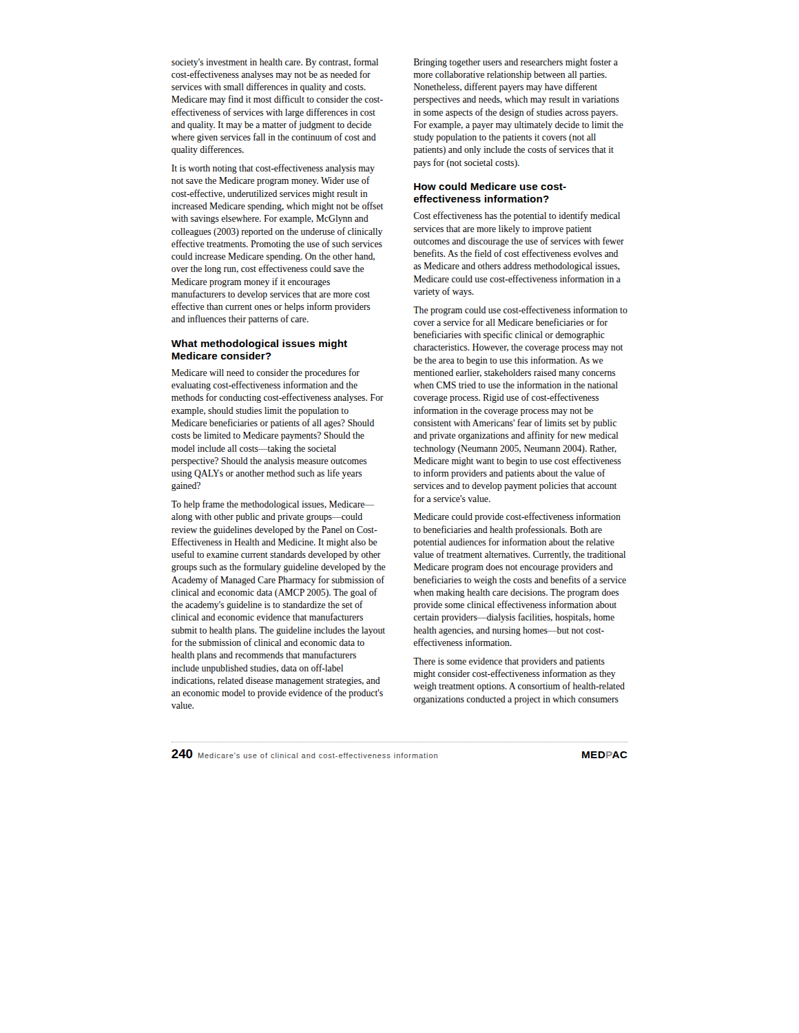society's investment in health care. By contrast, formal cost-effectiveness analyses may not be as needed for services with small differences in quality and costs. Medicare may find it most difficult to consider the cost-effectiveness of services with large differences in cost and quality. It may be a matter of judgment to decide where given services fall in the continuum of cost and quality differences.
It is worth noting that cost-effectiveness analysis may not save the Medicare program money. Wider use of cost-effective, underutilized services might result in increased Medicare spending, which might not be offset with savings elsewhere. For example, McGlynn and colleagues (2003) reported on the underuse of clinically effective treatments. Promoting the use of such services could increase Medicare spending. On the other hand, over the long run, cost effectiveness could save the Medicare program money if it encourages manufacturers to develop services that are more cost effective than current ones or helps inform providers and influences their patterns of care.
What methodological issues might Medicare consider?
Medicare will need to consider the procedures for evaluating cost-effectiveness information and the methods for conducting cost-effectiveness analyses. For example, should studies limit the population to Medicare beneficiaries or patients of all ages? Should costs be limited to Medicare payments? Should the model include all costs—taking the societal perspective? Should the analysis measure outcomes using QALYs or another method such as life years gained?
To help frame the methodological issues, Medicare—along with other public and private groups—could review the guidelines developed by the Panel on Cost-Effectiveness in Health and Medicine. It might also be useful to examine current standards developed by other groups such as the formulary guideline developed by the Academy of Managed Care Pharmacy for submission of clinical and economic data (AMCP 2005). The goal of the academy's guideline is to standardize the set of clinical and economic evidence that manufacturers submit to health plans. The guideline includes the layout for the submission of clinical and economic data to health plans and recommends that manufacturers include unpublished studies, data on off-label indications, related disease management strategies, and an economic model to provide evidence of the product's value.
Bringing together users and researchers might foster a more collaborative relationship between all parties. Nonetheless, different payers may have different perspectives and needs, which may result in variations in some aspects of the design of studies across payers. For example, a payer may ultimately decide to limit the study population to the patients it covers (not all patients) and only include the costs of services that it pays for (not societal costs).
How could Medicare use cost-effectiveness information?
Cost effectiveness has the potential to identify medical services that are more likely to improve patient outcomes and discourage the use of services with fewer benefits. As the field of cost effectiveness evolves and as Medicare and others address methodological issues, Medicare could use cost-effectiveness information in a variety of ways.
The program could use cost-effectiveness information to cover a service for all Medicare beneficiaries or for beneficiaries with specific clinical or demographic characteristics. However, the coverage process may not be the area to begin to use this information. As we mentioned earlier, stakeholders raised many concerns when CMS tried to use the information in the national coverage process. Rigid use of cost-effectiveness information in the coverage process may not be consistent with Americans' fear of limits set by public and private organizations and affinity for new medical technology (Neumann 2005, Neumann 2004). Rather, Medicare might want to begin to use cost effectiveness to inform providers and patients about the value of services and to develop payment policies that account for a service's value.
Medicare could provide cost-effectiveness information to beneficiaries and health professionals. Both are potential audiences for information about the relative value of treatment alternatives. Currently, the traditional Medicare program does not encourage providers and beneficiaries to weigh the costs and benefits of a service when making health care decisions. The program does provide some clinical effectiveness information about certain providers—dialysis facilities, hospitals, home health agencies, and nursing homes—but not cost-effectiveness information.
There is some evidence that providers and patients might consider cost-effectiveness information as they weigh treatment options. A consortium of health-related organizations conducted a project in which consumers
240 Medicare's use of clinical and cost-effectiveness information
MEDPAC